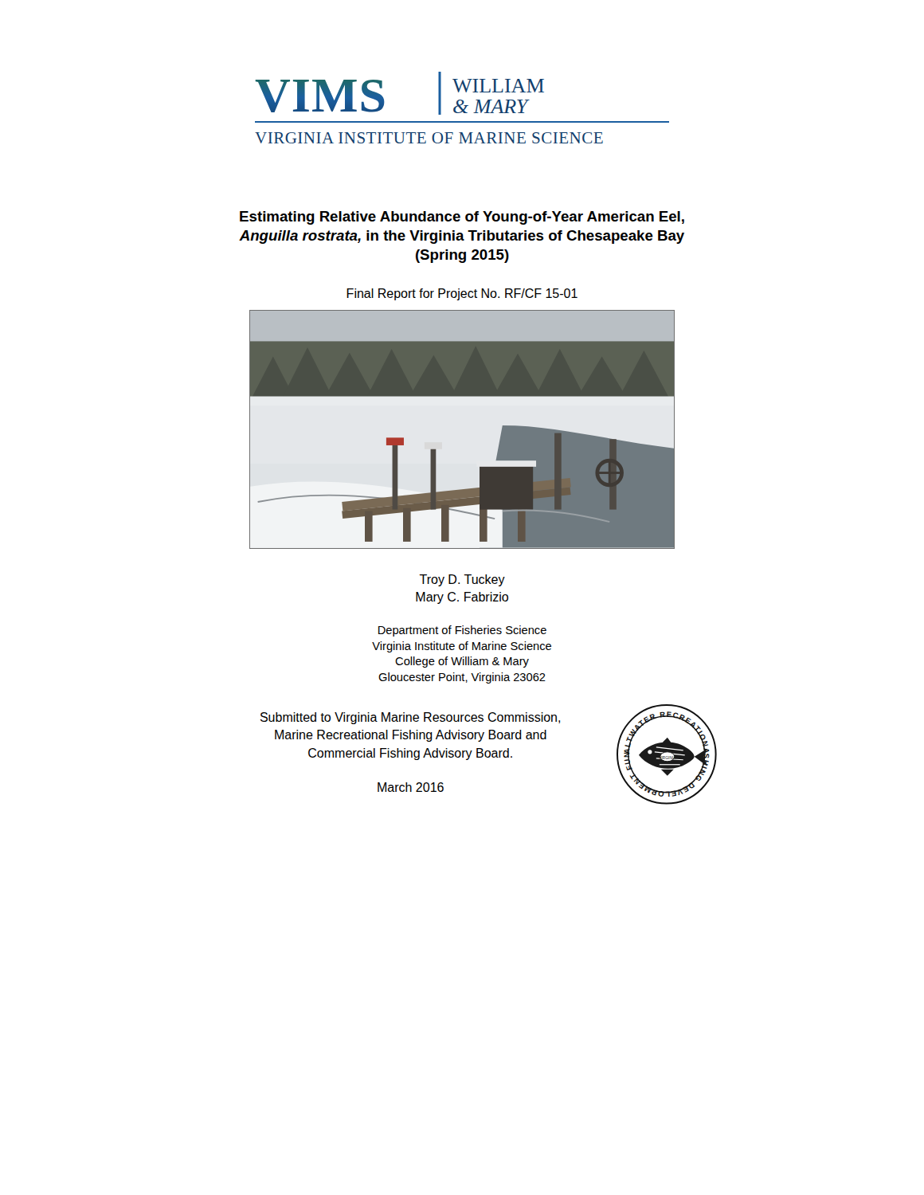VIMS WILLIAM & MARY VIRGINIA INSTITUTE OF MARINE SCIENCE
Estimating Relative Abundance of Young-of-Year American Eel,
Anguilla rostrata, in the Virginia Tributaries of Chesapeake Bay
(Spring 2015)
Final Report for Project No. RF/CF 15-01
Troy D. Tuckey
Mary C. Fabrizio
Department of Fisheries Science
Virginia Institute of Marine Science
College of William & Mary
Gloucester Point, Virginia 23062
Submitted to Virginia Marine Resources Commission,
Marine Recreational Fishing Advisory Board and
Commercial Fishing Advisory Board.
March 2016
SALTWATER RECREATIONAL FISHING DEVELOPMENT FUND VIRGINIA